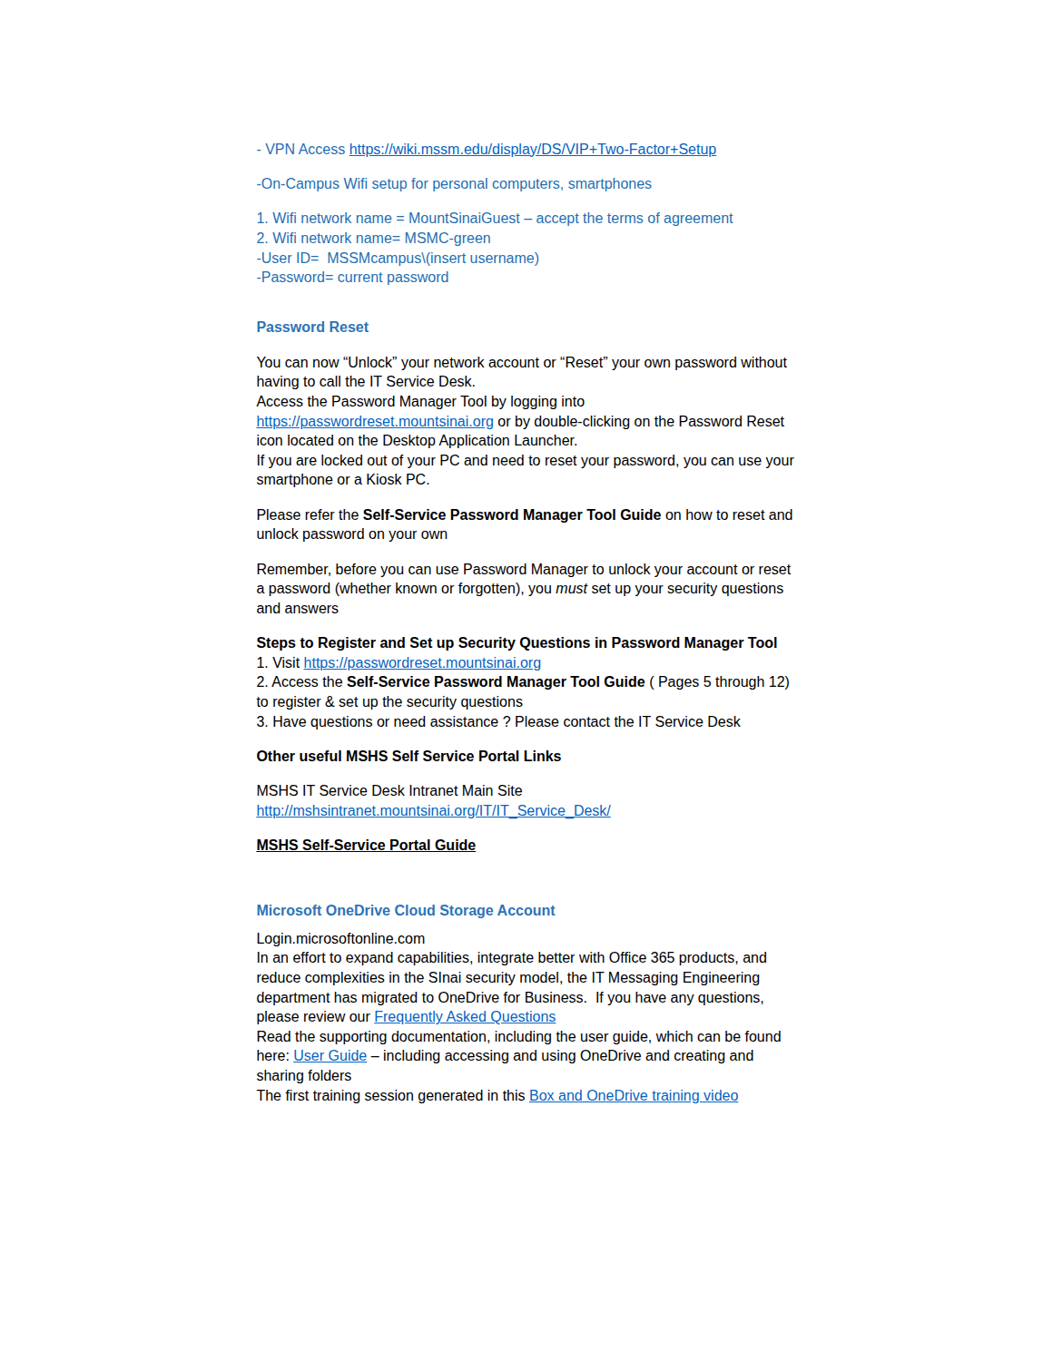- VPN Access https://wiki.mssm.edu/display/DS/VIP+Two-Factor+Setup
-On-Campus Wifi setup for personal computers, smartphones
1. Wifi network name = MountSinaiGuest – accept the terms of agreement
2. Wifi network name= MSMC-green
-User ID= MSSMcampus\(insert username)
-Password= current password
Password Reset
You can now “Unlock” your network account or “Reset” your own password without having to call the IT Service Desk.
Access the Password Manager Tool by logging into https://passwordreset.mountsinai.org or by double-clicking on the Password Reset icon located on the Desktop Application Launcher.
If you are locked out of your PC and need to reset your password, you can use your smartphone or a Kiosk PC.
Please refer the Self-Service Password Manager Tool Guide on how to reset and unlock password on your own
Remember, before you can use Password Manager to unlock your account or reset a password (whether known or forgotten), you must set up your security questions and answers
Steps to Register and Set up Security Questions in Password Manager Tool
1. Visit https://passwordreset.mountsinai.org
2. Access the Self-Service Password Manager Tool Guide ( Pages 5 through 12) to register & set up the security questions
3. Have questions or need assistance ? Please contact the IT Service Desk
Other useful MSHS Self Service Portal Links
MSHS IT Service Desk Intranet Main Site
http://mshsintranet.mountsinai.org/IT/IT_Service_Desk/
MSHS Self-Service Portal Guide
Microsoft OneDrive Cloud Storage Account
Login.microsoftonline.com
In an effort to expand capabilities, integrate better with Office 365 products, and reduce complexities in the SInai security model, the IT Messaging Engineering department has migrated to OneDrive for Business. If you have any questions, please review our Frequently Asked Questions
Read the supporting documentation, including the user guide, which can be found here: User Guide – including accessing and using OneDrive and creating and sharing folders
The first training session generated in this Box and OneDrive training video